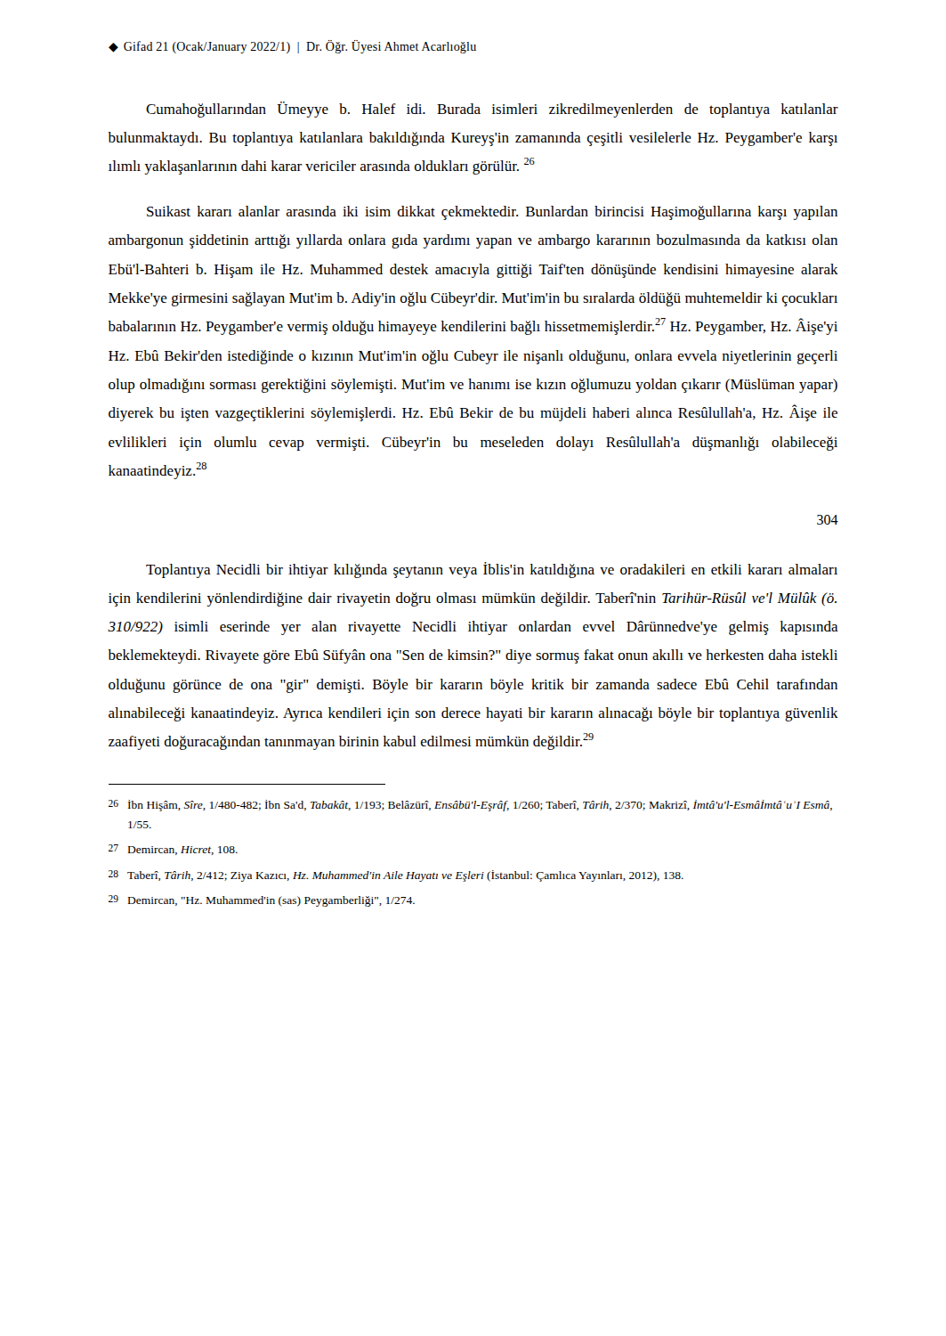◆Gifad 21 (Ocak/January 2022/1) | Dr. Öğr. Üyesi Ahmet Acarlıoğlu
Cumahoğullarından Ümeyye b. Halef idi. Burada isimleri zikredilmeyenlerden de toplantıya katılanlar bulunmaktaydı. Bu toplantıya katılanlara bakıldığında Kureyş'in zamanında çeşitli vesilelerle Hz. Peygamber'e karşı ılımlı yaklaşanlarının dahi karar vericiler arasında oldukları görülür. 26
Suikast kararı alanlar arasında iki isim dikkat çekmektedir. Bunlardan birincisi Haşimoğullarına karşı yapılan ambargonun şiddetinin arttığı yıllarda onlara gıda yardımı yapan ve ambargo kararının bozulmasında da katkısı olan Ebü'l-Bahteri b. Hişam ile Hz. Muhammed destek amacıyla gittiği Taif'ten dönüşünde kendisini himayesine alarak Mekke'ye girmesini sağlayan Mut'im b. Adiy'in oğlu Cübeyr'dir. Mut'im'in bu sıralarda öldüğü muhtemeldir ki çocukları babalarının Hz. Peygamber'e vermiş olduğu himayeye kendilerini bağlı hissetmemişlerdir.27 Hz. Peygamber, Hz. Âişe'yi Hz. Ebû Bekir'den istediğinde o kızının Mut'im'in oğlu Cubeyr ile nişanlı olduğunu, onlara evvela niyetlerinin geçerli olup olmadığını sorması gerektiğini söylemişti. Mut'im ve hanımı ise kızın oğlumuzu yoldan çıkarır (Müslüman yapar) diyerek bu işten vazgeçtiklerini söylemişlerdi. Hz. Ebû Bekir de bu müjdeli haberi alınca Resûlullah'a, Hz. Âişe ile evlilikleri için olumlu cevap vermişti. Cübeyr'in bu meseleden dolayı Resûlullah'a düşmanlığı olabileceği kanaatindeyiz.28
304
Toplantıya Necidli bir ihtiyar kılığında şeytanın veya İblis'in katıldığına ve oradakileri en etkili kararı almaları için kendilerini yönlendirdiğine dair rivayetin doğru olması mümkün değildir. Taberî'nin Tarihür-Rüsûl ve'l Mülûk (ö. 310/922) isimli eserinde yer alan rivayette Necidli ihtiyar onlardan evvel Dârünnedve'ye gelmiş kapısında beklemekteydi. Rivayete göre Ebû Süfyân ona "Sen de kimsin?" diye sormuş fakat onun akıllı ve herkesten daha istekli olduğunu görünce de ona "gir" demişti. Böyle bir kararın böyle kritik bir zamanda sadece Ebû Cehil tarafından alınabileceği kanaatindeyiz. Ayrıca kendileri için son derece hayati bir kararın alınacağı böyle bir toplantıya güvenlik zaafiyeti doğuracağından tanınmayan birinin kabul edilmesi mümkün değildir.29
26 İbn Hişâm, Sîre, 1/480-482; İbn Sa'd, Tabakât, 1/193; Belâzürî, Ensâbü'l-Eşrâf, 1/260; Taberî, Târih, 2/370; Makrizî, İmtâ'u'l-EsmâİmtâʿuʾI Esmâ, 1/55.
27 Demircan, Hicret, 108.
28 Taberî, Târih, 2/412; Ziya Kazıcı, Hz. Muhammed'in Aile Hayatı ve Eşleri (İstanbul: Çamlıca Yayınları, 2012), 138.
29 Demircan, "Hz. Muhammed'in (sas) Peygamberliği", 1/274.